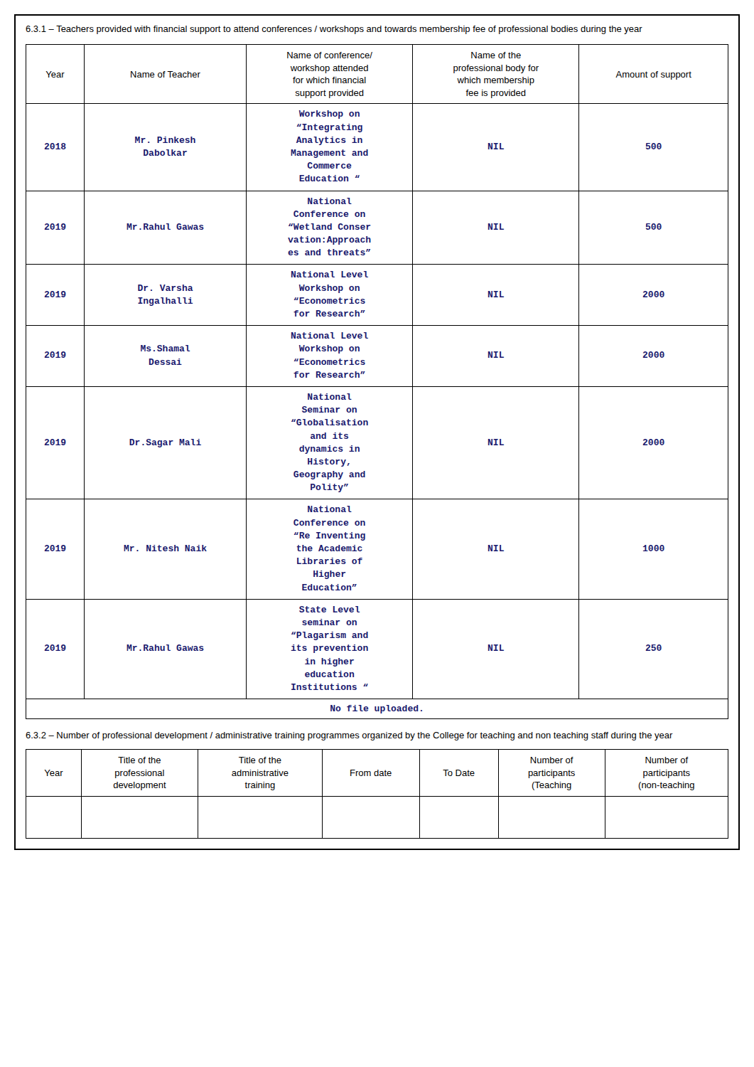6.3.1 – Teachers provided with financial support to attend conferences / workshops and towards membership fee of professional bodies during the year
| Year | Name of Teacher | Name of conference/ workshop attended for which financial support provided | Name of the professional body for which membership fee is provided | Amount of support |
| --- | --- | --- | --- | --- |
| 2018 | Mr. Pinkesh Dabolkar | Workshop on “Integrating Analytics in Management and Commerce Education “ | NIL | 500 |
| 2019 | Mr.Rahul Gawas | National Conference on “Wetland Conser vation:Approach es and threats” | NIL | 500 |
| 2019 | Dr. Varsha Ingalhalli | National Level Workshop on “Econometrics for Research” | NIL | 2000 |
| 2019 | Ms.Shamal Dessai | National Level Workshop on “Econometrics for Research” | NIL | 2000 |
| 2019 | Dr.Sagar Mali | National Seminar on “Globalisation and its dynamics in History, Geography and Polity” | NIL | 2000 |
| 2019 | Mr. Nitesh Naik | National Conference on “Re Inventing the Academic Libraries of Higher Education” | NIL | 1000 |
| 2019 | Mr.Rahul Gawas | State Level seminar on “Plagarism and its prevention in higher education Institutions “ | NIL | 250 |
No file uploaded.
6.3.2 – Number of professional development / administrative training programmes organized by the College for teaching and non teaching staff during the year
| Year | Title of the professional development | Title of the administrative training | From date | To Date | Number of participants (Teaching | Number of participants (non-teaching |
| --- | --- | --- | --- | --- | --- | --- |